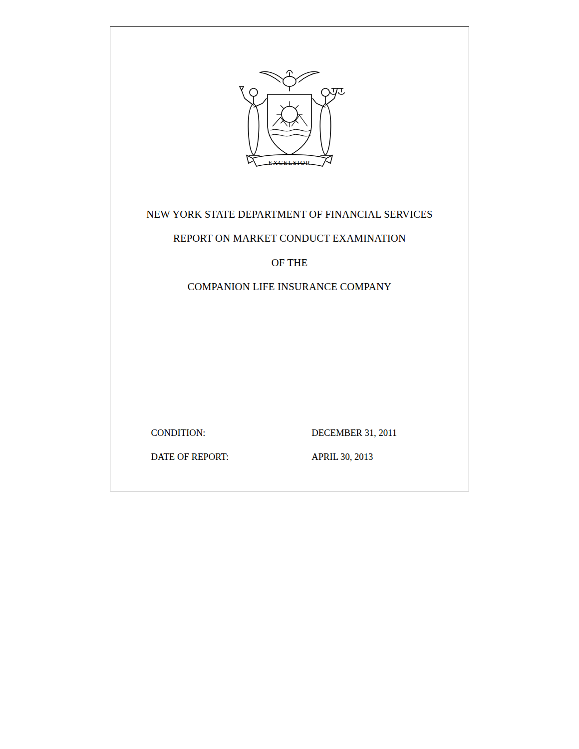EXCELSIOR
NEW YORK STATE DEPARTMENT OF FINANCIAL SERVICES
REPORT ON MARKET CONDUCT EXAMINATION
OF THE
COMPANION LIFE INSURANCE COMPANY
CONDITION:
DECEMBER 31, 2011
DATE OF REPORT:
APRIL 30, 2013